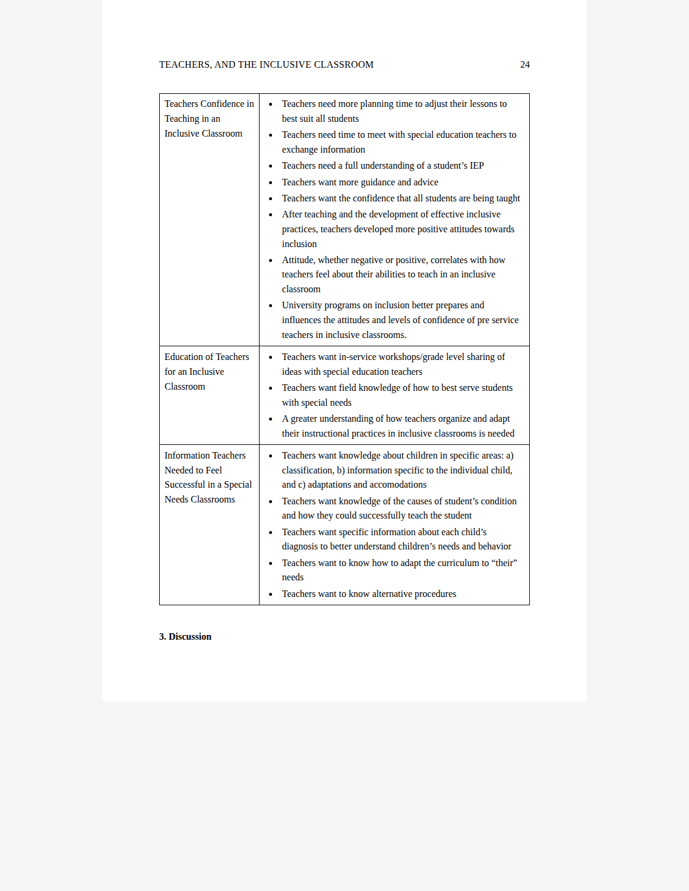Teachers, and the Inclusive Classroom 24
| Teachers Confidence in Teaching in an Inclusive Classroom | Teachers need more planning time to adjust their lessons to best suit all students Teachers need time to meet with special education teachers to exchange information Teachers need a full understanding of a student’s IEP Teachers want more guidance and advice Teachers want the confidence that all students are being taught After teaching and the development of effective inclusive practices, teachers developed more positive attitudes towards inclusion Attitude, whether negative or positive, correlates with how teachers feel about their abilities to teach in an inclusive classroom University programs on inclusion better prepares and influences the attitudes and levels of confidence of pre service teachers in inclusive classrooms. |
| Education of Teachers for an Inclusive Classroom | Teachers want in-service workshops/grade level sharing of ideas with special education teachers Teachers want field knowledge of how to best serve students with special needs A greater understanding of how teachers organize and adapt their instructional practices in inclusive classrooms is needed |
| Information Teachers Needed to Feel Successful in a Special Needs Classrooms | Teachers want knowledge about children in specific areas: a) classification, b) information specific to the individual child, and c) adaptations and accomodations Teachers want knowledge of the causes of student’s condition and how they could successfully teach the student Teachers want specific information about each child’s diagnosis to better understand children’s needs and behavior Teachers want to know how to adapt the curriculum to “their” needs Teachers want to know alternative procedures |
3. Discussion